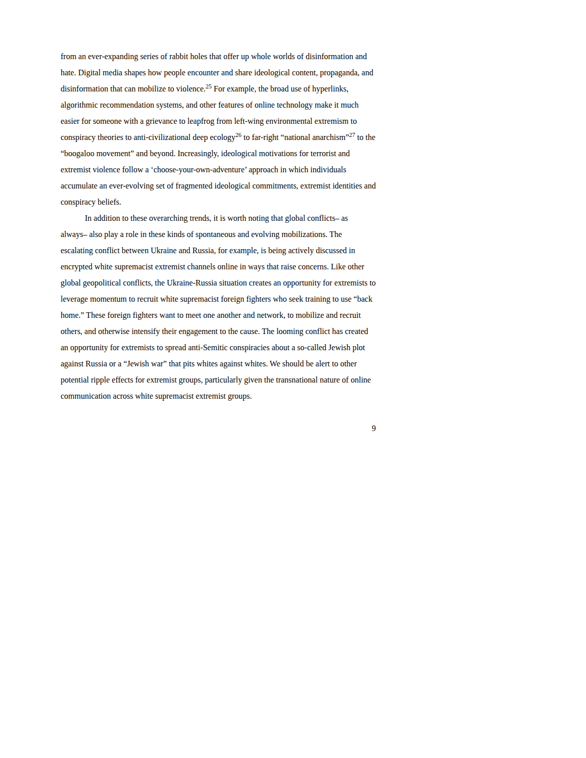from an ever-expanding series of rabbit holes that offer up whole worlds of disinformation and hate. Digital media shapes how people encounter and share ideological content, propaganda, and disinformation that can mobilize to violence.25 For example, the broad use of hyperlinks, algorithmic recommendation systems, and other features of online technology make it much easier for someone with a grievance to leapfrog from left-wing environmental extremism to conspiracy theories to anti-civilizational deep ecology26 to far-right “national anarchism”27 to the “boogaloo movement” and beyond. Increasingly, ideological motivations for terrorist and extremist violence follow a ‘choose-your-own-adventure’ approach in which individuals accumulate an ever-evolving set of fragmented ideological commitments, extremist identities and conspiracy beliefs.
In addition to these overarching trends, it is worth noting that global conflicts– as always– also play a role in these kinds of spontaneous and evolving mobilizations. The escalating conflict between Ukraine and Russia, for example, is being actively discussed in encrypted white supremacist extremist channels online in ways that raise concerns. Like other global geopolitical conflicts, the Ukraine-Russia situation creates an opportunity for extremists to leverage momentum to recruit white supremacist foreign fighters who seek training to use “back home.” These foreign fighters want to meet one another and network, to mobilize and recruit others, and otherwise intensify their engagement to the cause. The looming conflict has created an opportunity for extremists to spread anti-Semitic conspiracies about a so-called Jewish plot against Russia or a “Jewish war” that pits whites against whites. We should be alert to other potential ripple effects for extremist groups, particularly given the transnational nature of online communication across white supremacist extremist groups.
9